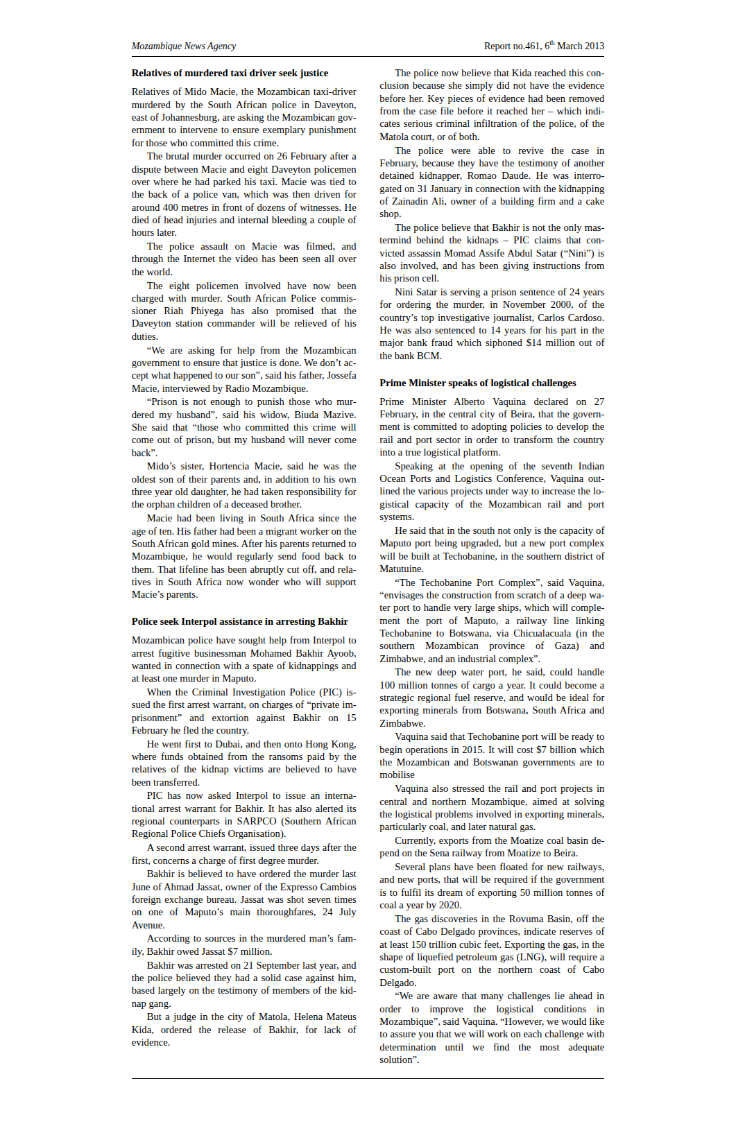Mozambique News Agency
Report no.461, 6th March 2013
Relatives of murdered taxi driver seek justice
Relatives of Mido Macie, the Mozambican taxi-driver murdered by the South African police in Daveyton, east of Johannesburg, are asking the Mozambican government to intervene to ensure exemplary punishment for those who committed this crime.
The brutal murder occurred on 26 February after a dispute between Macie and eight Daveyton policemen over where he had parked his taxi. Macie was tied to the back of a police van, which was then driven for around 400 metres in front of dozens of witnesses. He died of head injuries and internal bleeding a couple of hours later.
The police assault on Macie was filmed, and through the Internet the video has been seen all over the world.
The eight policemen involved have now been charged with murder. South African Police commissioner Riah Phiyega has also promised that the Daveyton station commander will be relieved of his duties.
“We are asking for help from the Mozambican government to ensure that justice is done. We don’t accept what happened to our son”, said his father, Jossefa Macie, interviewed by Radio Mozambique.
“Prison is not enough to punish those who murdered my husband”, said his widow, Biuda Mazive. She said that “those who committed this crime will come out of prison, but my husband will never come back”.
Mido’s sister, Hortencia Macie, said he was the oldest son of their parents and, in addition to his own three year old daughter, he had taken responsibility for the orphan children of a deceased brother.
Macie had been living in South Africa since the age of ten. His father had been a migrant worker on the South African gold mines. After his parents returned to Mozambique, he would regularly send food back to them. That lifeline has been abruptly cut off, and relatives in South Africa now wonder who will support Macie’s parents.
Police seek Interpol assistance in arresting Bakhir
Mozambican police have sought help from Interpol to arrest fugitive businessman Mohamed Bakhir Ayoob, wanted in connection with a spate of kidnappings and at least one murder in Maputo.
When the Criminal Investigation Police (PIC) issued the first arrest warrant, on charges of “private imprisonment” and extortion against Bakhir on 15 February he fled the country.
He went first to Dubai, and then onto Hong Kong, where funds obtained from the ransoms paid by the relatives of the kidnap victims are believed to have been transferred.
PIC has now asked Interpol to issue an international arrest warrant for Bakhir. It has also alerted its regional counterparts in SARPCO (Southern African Regional Police Chiefs Organisation).
A second arrest warrant, issued three days after the first, concerns a charge of first degree murder.
Bakhir is believed to have ordered the murder last June of Ahmad Jassat, owner of the Expresso Cambios foreign exchange bureau. Jassat was shot seven times on one of Maputo’s main thoroughfares, 24 July Avenue.
According to sources in the murdered man’s family, Bakhir owed Jassat $7 million.
Bakhir was arrested on 21 September last year, and the police believed they had a solid case against him, based largely on the testimony of members of the kidnap gang.
But a judge in the city of Matola, Helena Mateus Kida, ordered the release of Bakhir, for lack of evidence.
The police now believe that Kida reached this conclusion because she simply did not have the evidence before her. Key pieces of evidence had been removed from the case file before it reached her – which indicates serious criminal infiltration of the police, of the Matola court, or of both.
The police were able to revive the case in February, because they have the testimony of another detained kidnapper, Romao Daude. He was interrogated on 31 January in connection with the kidnapping of Zainadin Ali, owner of a building firm and a cake shop.
The police believe that Bakhir is not the only mastermind behind the kidnaps – PIC claims that convicted assassin Momad Assife Abdul Satar (“Nini”) is also involved, and has been giving instructions from his prison cell.
Nini Satar is serving a prison sentence of 24 years for ordering the murder, in November 2000, of the country’s top investigative journalist, Carlos Cardoso. He was also sentenced to 14 years for his part in the major bank fraud which siphoned $14 million out of the bank BCM.
Prime Minister speaks of logistical challenges
Prime Minister Alberto Vaquina declared on 27 February, in the central city of Beira, that the government is committed to adopting policies to develop the rail and port sector in order to transform the country into a true logistical platform.
Speaking at the opening of the seventh Indian Ocean Ports and Logistics Conference, Vaquina outlined the various projects under way to increase the logistical capacity of the Mozambican rail and port systems.
He said that in the south not only is the capacity of Maputo port being upgraded, but a new port complex will be built at Techobanine, in the southern district of Matutuine.
“The Techobanine Port Complex”, said Vaquina, “envisages the construction from scratch of a deep water port to handle very large ships, which will complement the port of Maputo, a railway line linking Techobanine to Botswana, via Chicualacuala (in the southern Mozambican province of Gaza) and Zimbabwe, and an industrial complex”.
The new deep water port, he said, could handle 100 million tonnes of cargo a year. It could become a strategic regional fuel reserve, and would be ideal for exporting minerals from Botswana, South Africa and Zimbabwe.
Vaquina said that Techobanine port will be ready to begin operations in 2015. It will cost $7 billion which the Mozambican and Botswanan governments are to mobilise
Vaquina also stressed the rail and port projects in central and northern Mozambique, aimed at solving the logistical problems involved in exporting minerals, particularly coal, and later natural gas.
Currently, exports from the Moatize coal basin depend on the Sena railway from Moatize to Beira.
Several plans have been floated for new railways, and new ports, that will be required if the government is to fulfil its dream of exporting 50 million tonnes of coal a year by 2020.
The gas discoveries in the Rovuma Basin, off the coast of Cabo Delgado provinces, indicate reserves of at least 150 trillion cubic feet. Exporting the gas, in the shape of liquefied petroleum gas (LNG), will require a custom-built port on the northern coast of Cabo Delgado.
“We are aware that many challenges lie ahead in order to improve the logistical conditions in Mozambique”, said Vaquina. “However, we would like to assure you that we will work on each challenge with determination until we find the most adequate solution”.